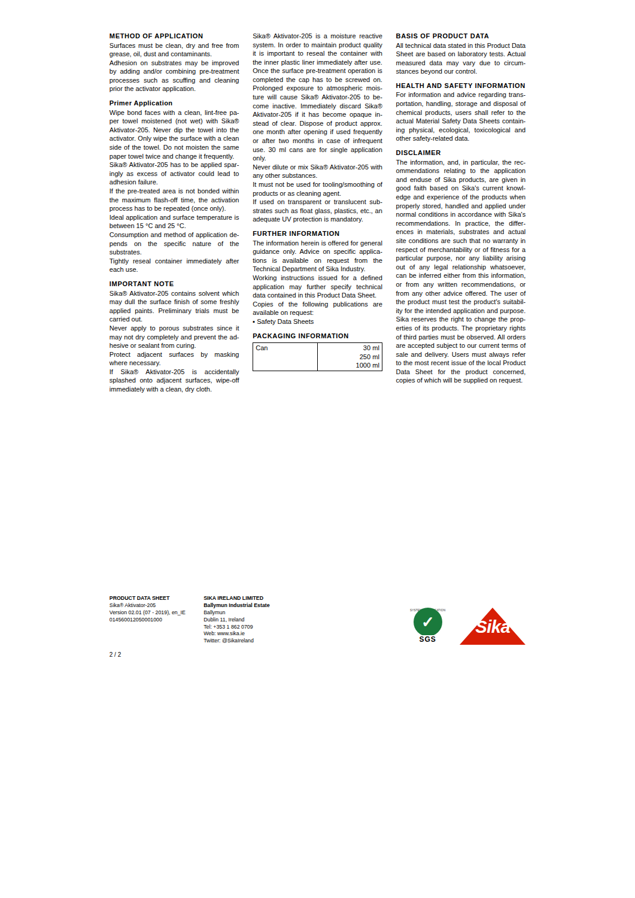METHOD OF APPLICATION
Surfaces must be clean, dry and free from grease, oil, dust and contaminants.
Adhesion on substrates may be improved by adding and/or combining pre-treatment processes such as scuffing and cleaning prior the activator application.
Primer Application
Wipe bond faces with a clean, lint-free paper towel moistened (not wet) with Sika® Aktivator-205. Never dip the towel into the activator. Only wipe the surface with a clean side of the towel. Do not moisten the same paper towel twice and change it frequently.
Sika® Aktivator-205 has to be applied sparingly as excess of activator could lead to adhesion failure.
If the pre-treated area is not bonded within the maximum flash-off time, the activation process has to be repeated (once only).
Ideal application and surface temperature is between 15 °C and 25 °C.
Consumption and method of application depends on the specific nature of the substrates.
Tightly reseal container immediately after each use.
IMPORTANT NOTE
Sika® Aktivator-205 contains solvent which may dull the surface finish of some freshly applied paints. Preliminary trials must be carried out.
Never apply to porous substrates since it may not dry completely and prevent the adhesive or sealant from curing.
Protect adjacent surfaces by masking where necessary.
If Sika® Aktivator-205 is accidentally splashed onto adjacent surfaces, wipe-off immediately with a clean, dry cloth.
Sika® Aktivator-205 is a moisture reactive system. In order to maintain product quality it is important to reseal the container with the inner plastic liner immediately after use. Once the surface pre-treatment operation is completed the cap has to be screwed on. Prolonged exposure to atmospheric moisture will cause Sika® Aktivator-205 to become inactive. Immediately discard Sika® Aktivator-205 if it has become opaque instead of clear. Dispose of product approx. one month after opening if used frequently or after two months in case of infrequent use. 30 ml cans are for single application only.
Never dilute or mix Sika® Aktivator-205 with any other substances.
It must not be used for tooling/smoothing of products or as cleaning agent.
If used on transparent or translucent substrates such as float glass, plastics, etc., an adequate UV protection is mandatory.
FURTHER INFORMATION
The information herein is offered for general guidance only. Advice on specific applications is available on request from the Technical Department of Sika Industry.
Working instructions issued for a defined application may further specify technical data contained in this Product Data Sheet.
Copies of the following publications are available on request:
Safety Data Sheets
PACKAGING INFORMATION
| Can | 30 ml 250 ml 1000 ml |
BASIS OF PRODUCT DATA
All technical data stated in this Product Data Sheet are based on laboratory tests. Actual measured data may vary due to circumstances beyond our control.
HEALTH AND SAFETY INFORMATION
For information and advice regarding transportation, handling, storage and disposal of chemical products, users shall refer to the actual Material Safety Data Sheets containing physical, ecological, toxicological and other safety-related data.
DISCLAIMER
The information, and, in particular, the recommendations relating to the application and enduse of Sika products, are given in good faith based on Sika's current knowledge and experience of the products when properly stored, handled and applied under normal conditions in accordance with Sika's recommendations. In practice, the differences in materials, substrates and actual site conditions are such that no warranty in respect of merchantability or of fitness for a particular purpose, nor any liability arising out of any legal relationship whatsoever, can be inferred either from this information, or from any written recommendations, or from any other advice offered. The user of the product must test the product's suitability for the intended application and purpose. Sika reserves the right to change the properties of its products. The proprietary rights of third parties must be observed. All orders are accepted subject to our current terms of sale and delivery. Users must always refer to the most recent issue of the local Product Data Sheet for the product concerned, copies of which will be supplied on request.
PRODUCT DATA SHEET
Sika® Aktivator-205
Version 02.01 (07 - 2019), en_IE
014560012050001000
SIKA IRELAND LIMITED
Ballymun Industrial Estate
Ballymun
Dublin 11, Ireland
Tel: +353 1 862 0709
Web: www.sika.ie
Twitter: @SikaIreland
SYSTEM CERTIFICATION
✓
SGS
Sika
®
2 / 2